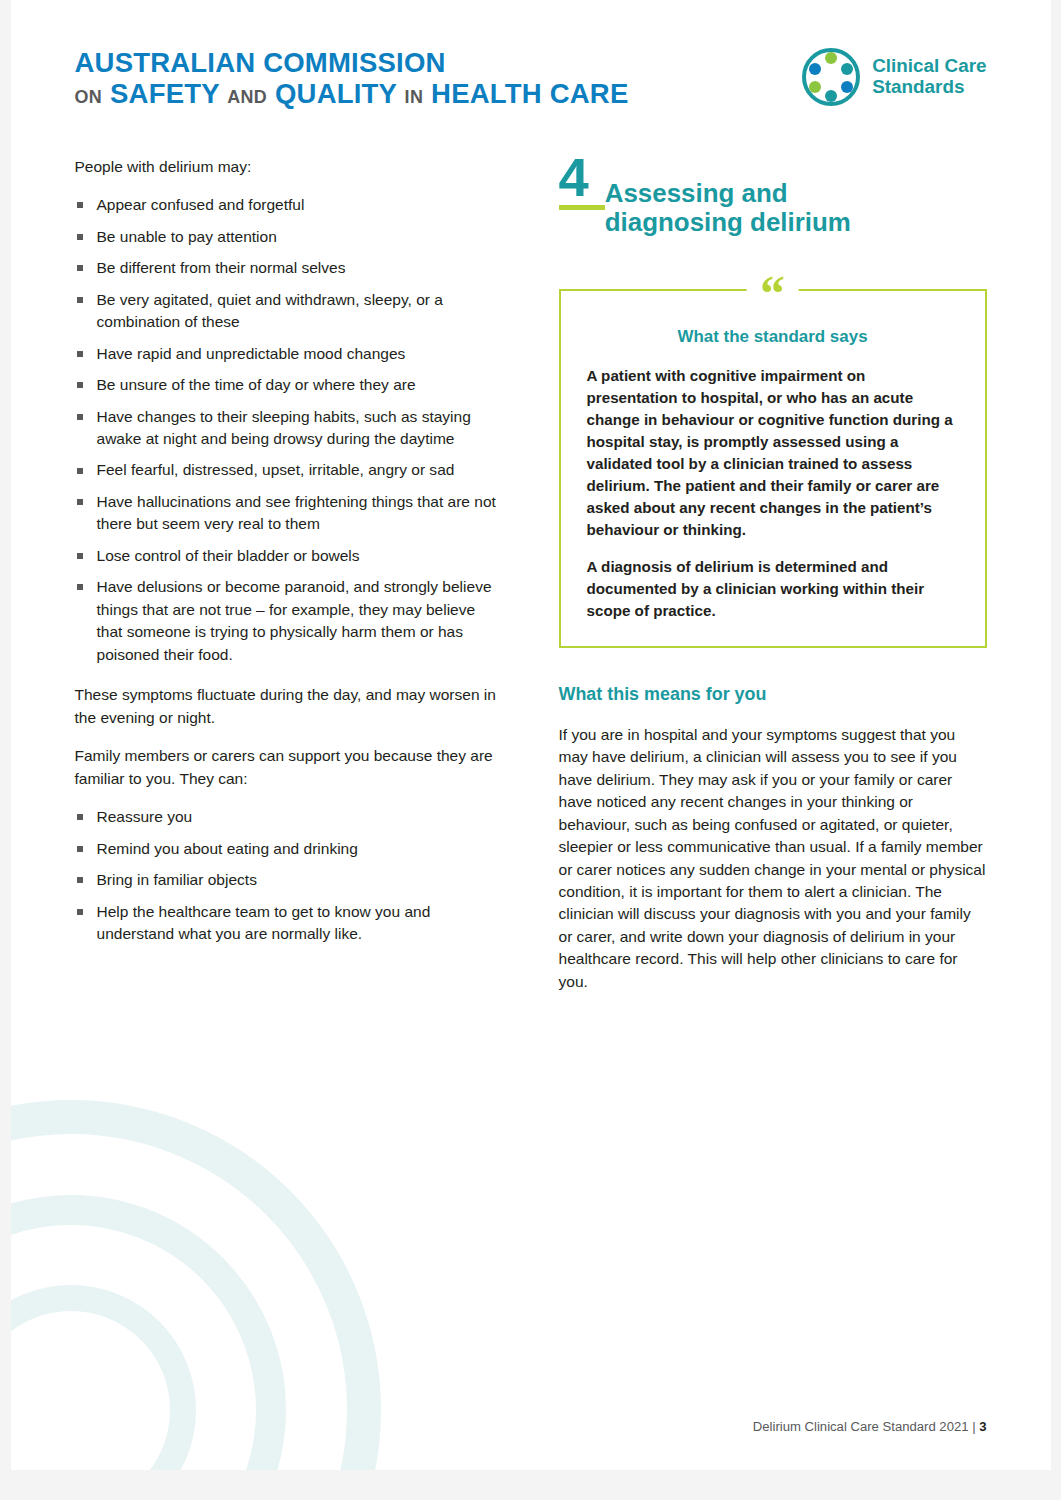Australian Commission
on Safety and Quality in Health Care
Clinical Care
Standards
People with delirium may:
Appear confused and forgetful
Be unable to pay attention
Be different from their normal selves
Be very agitated, quiet and withdrawn, sleepy, or a combination of these
Have rapid and unpredictable mood changes
Be unsure of the time of day or where they are
Have changes to their sleeping habits, such as staying awake at night and being drowsy during the daytime
Feel fearful, distressed, upset, irritable, angry or sad
Have hallucinations and see frightening things that are not there but seem very real to them
Lose control of their bladder or bowels
Have delusions or become paranoid, and strongly believe things that are not true – for example, they may believe that someone is trying to physically harm them or has poisoned their food.
These symptoms fluctuate during the day, and may worsen in the evening or night.
Family members or carers can support you because they are familiar to you. They can:
Reassure you
Remind you about eating and drinking
Bring in familiar objects
Help the healthcare team to get to know you and understand what you are normally like.
4
Assessing and
diagnosing delirium
“
What the standard says
A patient with cognitive impairment on presentation to hospital, or who has an acute change in behaviour or cognitive function during a hospital stay, is promptly assessed using a validated tool by a clinician trained to assess delirium. The patient and their family or carer are asked about any recent changes in the patient’s behaviour or thinking.
A diagnosis of delirium is determined and documented by a clinician working within their scope of practice.
What this means for you
If you are in hospital and your symptoms suggest that you may have delirium, a clinician will assess you to see if you have delirium. They may ask if you or your family or carer have noticed any recent changes in your thinking or behaviour, such as being confused or agitated, or quieter, sleepier or less communicative than usual. If a family member or carer notices any sudden change in your mental or physical condition, it is important for them to alert a clinician. The clinician will discuss your diagnosis with you and your family or carer, and write down your diagnosis of delirium in your healthcare record. This will help other clinicians to care for you.
Delirium Clinical Care Standard 2021 | 3